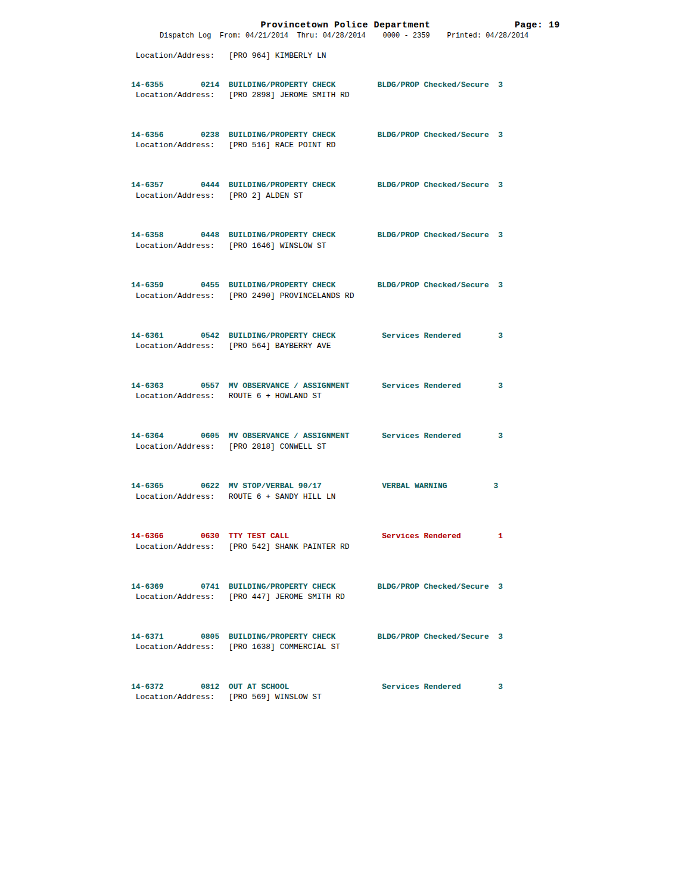Provincetown Police DepartmentPage: 19
Dispatch Log From: 04/21/2014 Thru: 04/28/2014 0000 - 2359 Printed: 04/28/2014
Location/Address: [PRO 964] KIMBERLY LN
14-6355 0214 BUILDING/PROPERTY CHECK BLDG/PROP Checked/Secure 3 Location/Address: [PRO 2898] JEROME SMITH RD
14-6356 0238 BUILDING/PROPERTY CHECK BLDG/PROP Checked/Secure 3 Location/Address: [PRO 516] RACE POINT RD
14-6357 0444 BUILDING/PROPERTY CHECK BLDG/PROP Checked/Secure 3 Location/Address: [PRO 2] ALDEN ST
14-6358 0448 BUILDING/PROPERTY CHECK BLDG/PROP Checked/Secure 3 Location/Address: [PRO 1646] WINSLOW ST
14-6359 0455 BUILDING/PROPERTY CHECK BLDG/PROP Checked/Secure 3 Location/Address: [PRO 2490] PROVINCELANDS RD
14-6361 0542 BUILDING/PROPERTY CHECK Services Rendered 3 Location/Address: [PRO 564] BAYBERRY AVE
14-6363 0557 MV OBSERVANCE / ASSIGNMENT Services Rendered 3 Location/Address: ROUTE 6 + HOWLAND ST
14-6364 0605 MV OBSERVANCE / ASSIGNMENT Services Rendered 3 Location/Address: [PRO 2818] CONWELL ST
14-6365 0622 MV STOP/VERBAL 90/17 VERBAL WARNING 3 Location/Address: ROUTE 6 + SANDY HILL LN
14-6366 0630 TTY TEST CALL Services Rendered 1 Location/Address: [PRO 542] SHANK PAINTER RD
14-6369 0741 BUILDING/PROPERTY CHECK BLDG/PROP Checked/Secure 3 Location/Address: [PRO 447] JEROME SMITH RD
14-6371 0805 BUILDING/PROPERTY CHECK BLDG/PROP Checked/Secure 3 Location/Address: [PRO 1638] COMMERCIAL ST
14-6372 0812 OUT AT SCHOOL Services Rendered 3 Location/Address: [PRO 569] WINSLOW ST